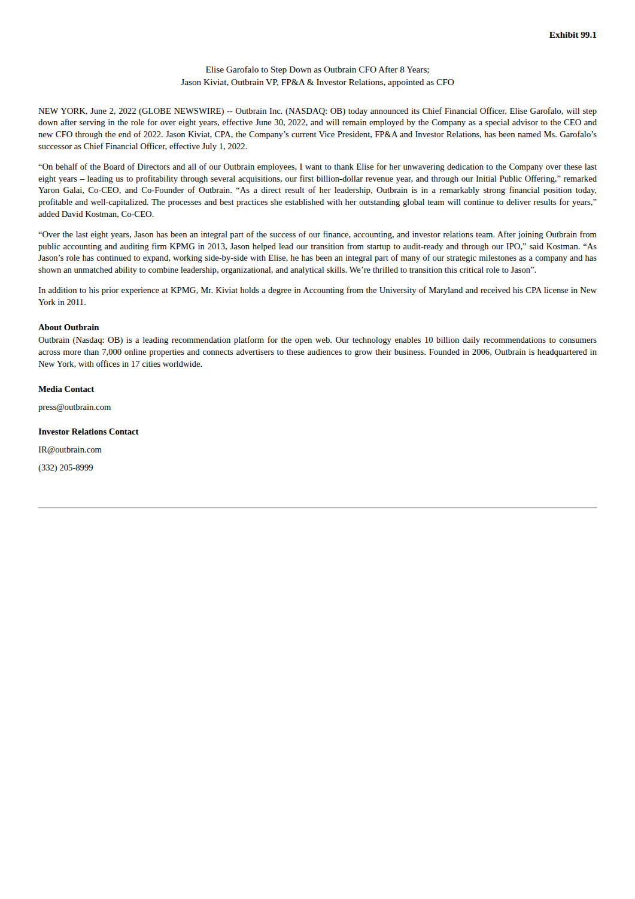Exhibit 99.1
Elise Garofalo to Step Down as Outbrain CFO After 8 Years;
Jason Kiviat, Outbrain VP, FP&A & Investor Relations, appointed as CFO
NEW YORK, June 2, 2022 (GLOBE NEWSWIRE) -- Outbrain Inc. (NASDAQ: OB) today announced its Chief Financial Officer, Elise Garofalo, will step down after serving in the role for over eight years, effective June 30, 2022, and will remain employed by the Company as a special advisor to the CEO and new CFO through the end of 2022. Jason Kiviat, CPA, the Company’s current Vice President, FP&A and Investor Relations, has been named Ms. Garofalo’s successor as Chief Financial Officer, effective July 1, 2022.
“On behalf of the Board of Directors and all of our Outbrain employees, I want to thank Elise for her unwavering dedication to the Company over these last eight years – leading us to profitability through several acquisitions, our first billion-dollar revenue year, and through our Initial Public Offering,” remarked Yaron Galai, Co-CEO, and Co-Founder of Outbrain. “As a direct result of her leadership, Outbrain is in a remarkably strong financial position today, profitable and well-capitalized. The processes and best practices she established with her outstanding global team will continue to deliver results for years,” added David Kostman, Co-CEO.
“Over the last eight years, Jason has been an integral part of the success of our finance, accounting, and investor relations team. After joining Outbrain from public accounting and auditing firm KPMG in 2013, Jason helped lead our transition from startup to audit-ready and through our IPO,” said Kostman. “As Jason’s role has continued to expand, working side-by-side with Elise, he has been an integral part of many of our strategic milestones as a company and has shown an unmatched ability to combine leadership, organizational, and analytical skills. We’re thrilled to transition this critical role to Jason”.
In addition to his prior experience at KPMG, Mr. Kiviat holds a degree in Accounting from the University of Maryland and received his CPA license in New York in 2011.
About Outbrain
Outbrain (Nasdaq: OB) is a leading recommendation platform for the open web. Our technology enables 10 billion daily recommendations to consumers across more than 7,000 online properties and connects advertisers to these audiences to grow their business. Founded in 2006, Outbrain is headquartered in New York, with offices in 17 cities worldwide.
Media Contact
press@outbrain.com
Investor Relations Contact
IR@outbrain.com
(332) 205-8999